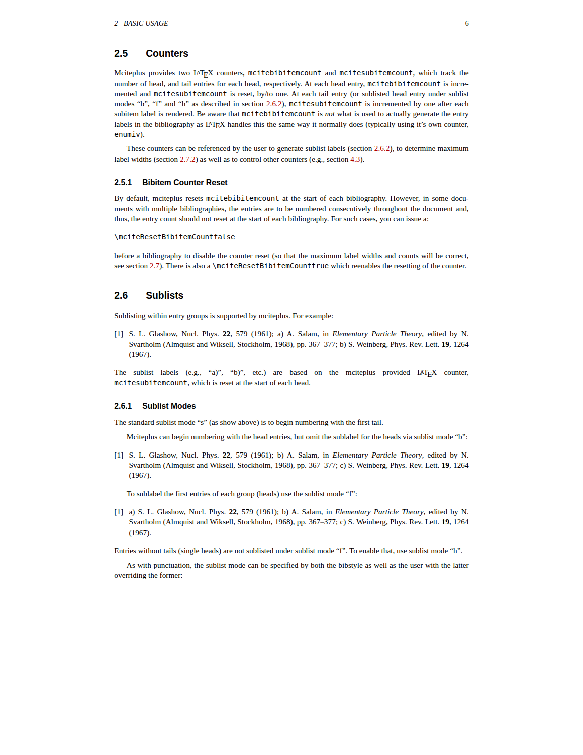2 BASIC USAGE 6
2.5 Counters
Mciteplus provides two La Te X counters, mcitebibitemcount and mcitesubitemcount, which track the number of head, and tail entries for each head, respectively. At each head entry, mcitebibitemcount is incremented and mcitesubitemcount is reset, by/to one. At each tail entry (or sublisted head entry under sublist modes “b”, “f” and “h” as described in section 2.6.2), mcitesubitemcount is incremented by one after each subitem label is rendered. Be aware that mcitebibitemcount is not what is used to actually generate the entry labels in the bibliography as La Te X handles this the same way it normally does (typically using it’s own counter, enumiv).
These counters can be referenced by the user to generate sublist labels (section 2.6.2), to determine maximum label widths (section 2.7.2) as well as to control other counters (e.g., section 4.3).
2.5.1 Bibitem Counter Reset
By default, mciteplus resets mcitebibitemcount at the start of each bibliography. However, in some documents with multiple bibliographies, the entries are to be numbered consecutively throughout the document and, thus, the entry count should not reset at the start of each bibliography. For such cases, you can issue a:
\mciteResetBibitemCountfalse
before a bibliography to disable the counter reset (so that the maximum label widths and counts will be correct, see section 2.7). There is also a \mciteResetBibitemCounttrue which reenables the resetting of the counter.
2.6 Sublists
Sublisting within entry groups is supported by mciteplus. For example:
[1] S. L. Glashow, Nucl. Phys. 22, 579 (1961); a) A. Salam, in Elementary Particle Theory, edited by N. Svartholm (Almquist and Wiksell, Stockholm, 1968), pp. 367–377; b) S. Weinberg, Phys. Rev. Lett. 19, 1264 (1967).
The sublist labels (e.g., “a)”, “b)”, etc.) are based on the mciteplus provided La Te X counter, mcitesubitemcount, which is reset at the start of each head.
2.6.1 Sublist Modes
The standard sublist mode “s” (as show above) is to begin numbering with the first tail.
Mciteplus can begin numbering with the head entries, but omit the sublabel for the heads via sublist mode “b”:
[1] S. L. Glashow, Nucl. Phys. 22, 579 (1961); b) A. Salam, in Elementary Particle Theory, edited by N. Svartholm (Almquist and Wiksell, Stockholm, 1968), pp. 367–377; c) S. Weinberg, Phys. Rev. Lett. 19, 1264 (1967).
To sublabel the first entries of each group (heads) use the sublist mode “f”:
[1] a) S. L. Glashow, Nucl. Phys. 22, 579 (1961); b) A. Salam, in Elementary Particle Theory, edited by N. Svartholm (Almquist and Wiksell, Stockholm, 1968), pp. 367–377; c) S. Weinberg, Phys. Rev. Lett. 19, 1264 (1967).
Entries without tails (single heads) are not sublisted under sublist mode “f”. To enable that, use sublist mode “h”.
As with punctuation, the sublist mode can be specified by both the bibstyle as well as the user with the latter overriding the former: